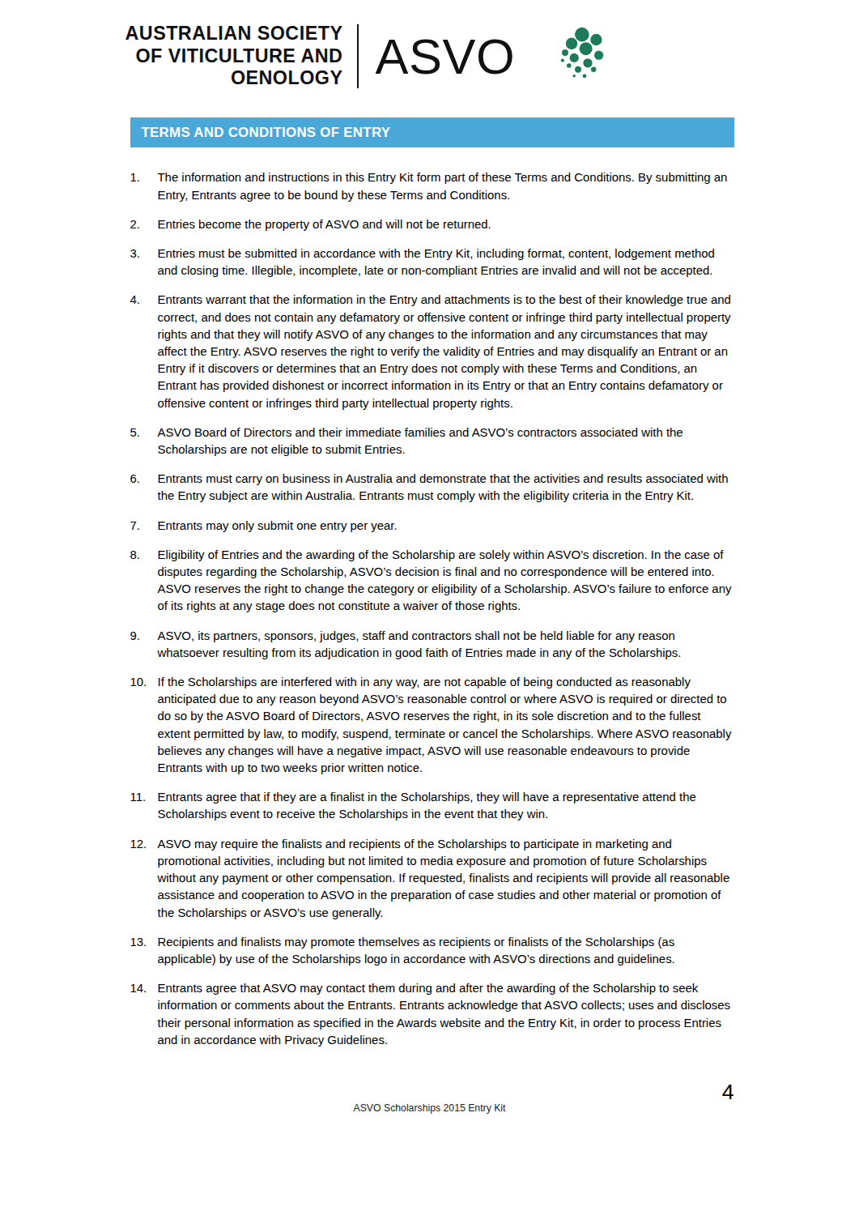Australian Society
of Viticulture and
Oenology
ASVO
TERMS AND CONDITIONS OF ENTRY
The information and instructions in this Entry Kit form part of these Terms and Conditions. By submitting an Entry, Entrants agree to be bound by these Terms and Conditions.
Entries become the property of ASVO and will not be returned.
Entries must be submitted in accordance with the Entry Kit, including format, content, lodgement method and closing time. Illegible, incomplete, late or non-compliant Entries are invalid and will not be accepted.
Entrants warrant that the information in the Entry and attachments is to the best of their knowledge true and correct, and does not contain any defamatory or offensive content or infringe third party intellectual property rights and that they will notify ASVO of any changes to the information and any circumstances that may affect the Entry. ASVO reserves the right to verify the validity of Entries and may disqualify an Entrant or an Entry if it discovers or determines that an Entry does not comply with these Terms and Conditions, an Entrant has provided dishonest or incorrect information in its Entry or that an Entry contains defamatory or offensive content or infringes third party intellectual property rights.
ASVO Board of Directors and their immediate families and ASVO’s contractors associated with the Scholarships are not eligible to submit Entries.
Entrants must carry on business in Australia and demonstrate that the activities and results associated with the Entry subject are within Australia. Entrants must comply with the eligibility criteria in the Entry Kit.
Entrants may only submit one entry per year.
Eligibility of Entries and the awarding of the Scholarship are solely within ASVO’s discretion. In the case of disputes regarding the Scholarship, ASVO’s decision is final and no correspondence will be entered into. ASVO reserves the right to change the category or eligibility of a Scholarship. ASVO’s failure to enforce any of its rights at any stage does not constitute a waiver of those rights.
ASVO, its partners, sponsors, judges, staff and contractors shall not be held liable for any reason whatsoever resulting from its adjudication in good faith of Entries made in any of the Scholarships.
If the Scholarships are interfered with in any way, are not capable of being conducted as reasonably anticipated due to any reason beyond ASVO’s reasonable control or where ASVO is required or directed to do so by the ASVO Board of Directors, ASVO reserves the right, in its sole discretion and to the fullest extent permitted by law, to modify, suspend, terminate or cancel the Scholarships. Where ASVO reasonably believes any changes will have a negative impact, ASVO will use reasonable endeavours to provide Entrants with up to two weeks prior written notice.
Entrants agree that if they are a finalist in the Scholarships, they will have a representative attend the Scholarships event to receive the Scholarships in the event that they win.
ASVO may require the finalists and recipients of the Scholarships to participate in marketing and promotional activities, including but not limited to media exposure and promotion of future Scholarships without any payment or other compensation. If requested, finalists and recipients will provide all reasonable assistance and cooperation to ASVO in the preparation of case studies and other material or promotion of the Scholarships or ASVO’s use generally.
Recipients and finalists may promote themselves as recipients or finalists of the Scholarships (as applicable) by use of the Scholarships logo in accordance with ASVO’s directions and guidelines.
Entrants agree that ASVO may contact them during and after the awarding of the Scholarship to seek information or comments about the Entrants. Entrants acknowledge that ASVO collects; uses and discloses their personal information as specified in the Awards website and the Entry Kit, in order to process Entries and in accordance with Privacy Guidelines.
4
ASVO Scholarships 2015 Entry Kit